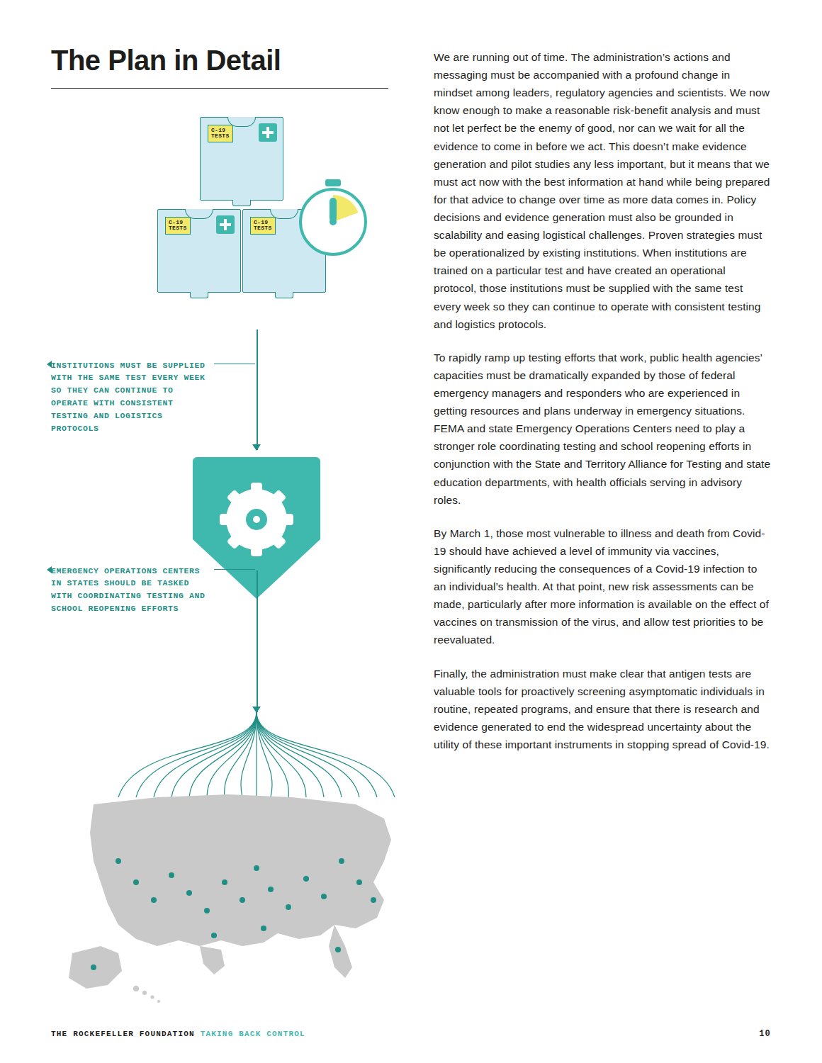The Plan in Detail
C‑19
TESTS
C‑19
TESTS
C‑19
TESTS
Institutions must be supplied with the same test every week so they can continue to operate with consistent testing and logistics protocols
Emergency Operations Centers in states should be tasked with coordinating testing and school reopening efforts
United States map with distributed testing sites
We are running out of time. The administration’s actions and messaging must be accompanied with a profound change in mindset among leaders, regulatory agencies and scientists. We now know enough to make a reasonable risk-benefit analysis and must not let perfect be the enemy of good, nor can we wait for all the evidence to come in before we act. This doesn’t make evidence generation and pilot studies any less important, but it means that we must act now with the best information at hand while being prepared for that advice to change over time as more data comes in. Policy decisions and evidence generation must also be grounded in scalability and easing logistical challenges. Proven strategies must be operationalized by existing institutions. When institutions are trained on a particular test and have created an operational protocol, those institutions must be supplied with the same test every week so they can continue to operate with consistent testing and logistics protocols.
To rapidly ramp up testing efforts that work, public health agencies’ capacities must be dramatically expanded by those of federal emergency managers and responders who are experienced in getting resources and plans underway in emergency situations. FEMA and state Emergency Operations Centers need to play a stronger role coordinating testing and school reopening efforts in conjunction with the State and Territory Alliance for Testing and state education departments, with health officials serving in advisory roles.
By March 1, those most vulnerable to illness and death from Covid-19 should have achieved a level of immunity via vaccines, significantly reducing the consequences of a Covid-19 infection to an individual’s health. At that point, new risk assessments can be made, particularly after more information is available on the effect of vaccines on transmission of the virus, and allow test priorities to be reevaluated.
Finally, the administration must make clear that antigen tests are valuable tools for proactively screening asymptomatic individuals in routine, repeated programs, and ensure that there is research and evidence generated to end the widespread uncertainty about the utility of these important instruments in stopping spread of Covid-19.
THE ROCKEFELLER FOUNDATION TAKING BACK CONTROL
10